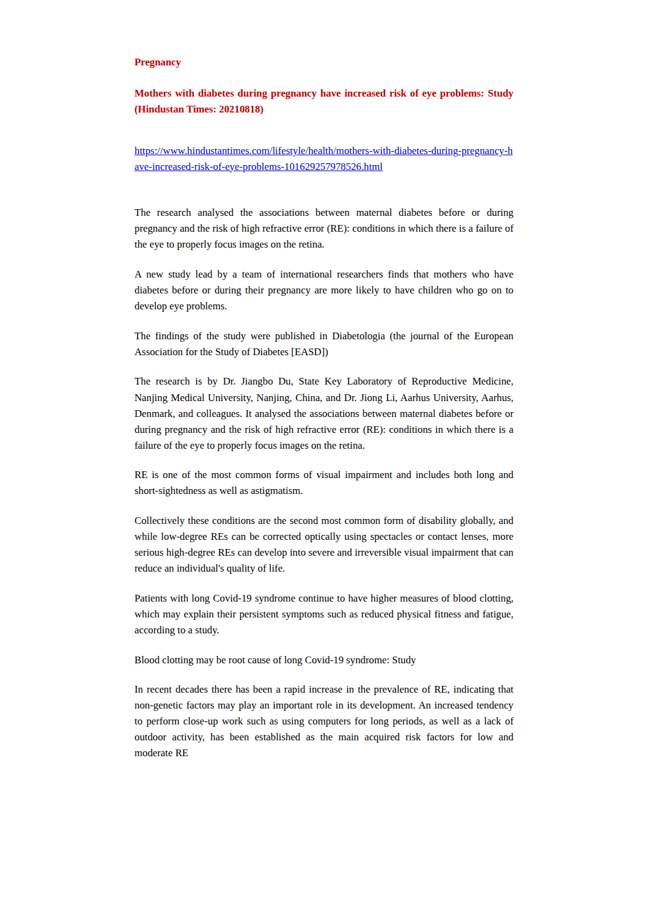Pregnancy
Mothers with diabetes during pregnancy have increased risk of eye problems: Study (Hindustan Times: 20210818)
https://www.hindustantimes.com/lifestyle/health/mothers-with-diabetes-during-pregnancy-have-increased-risk-of-eye-problems-101629257978526.html
The research analysed the associations between maternal diabetes before or during pregnancy and the risk of high refractive error (RE): conditions in which there is a failure of the eye to properly focus images on the retina.
A new study lead by a team of international researchers finds that mothers who have diabetes before or during their pregnancy are more likely to have children who go on to develop eye problems.
The findings of the study were published in Diabetologia (the journal of the European Association for the Study of Diabetes [EASD])
The research is by Dr. Jiangbo Du, State Key Laboratory of Reproductive Medicine, Nanjing Medical University, Nanjing, China, and Dr. Jiong Li, Aarhus University, Aarhus, Denmark, and colleagues. It analysed the associations between maternal diabetes before or during pregnancy and the risk of high refractive error (RE): conditions in which there is a failure of the eye to properly focus images on the retina.
RE is one of the most common forms of visual impairment and includes both long and short-sightedness as well as astigmatism.
Collectively these conditions are the second most common form of disability globally, and while low-degree REs can be corrected optically using spectacles or contact lenses, more serious high-degree REs can develop into severe and irreversible visual impairment that can reduce an individual's quality of life.
Patients with long Covid-19 syndrome continue to have higher measures of blood clotting, which may explain their persistent symptoms such as reduced physical fitness and fatigue, according to a study.
Blood clotting may be root cause of long Covid-19 syndrome: Study
In recent decades there has been a rapid increase in the prevalence of RE, indicating that non-genetic factors may play an important role in its development. An increased tendency to perform close-up work such as using computers for long periods, as well as a lack of outdoor activity, has been established as the main acquired risk factors for low and moderate RE